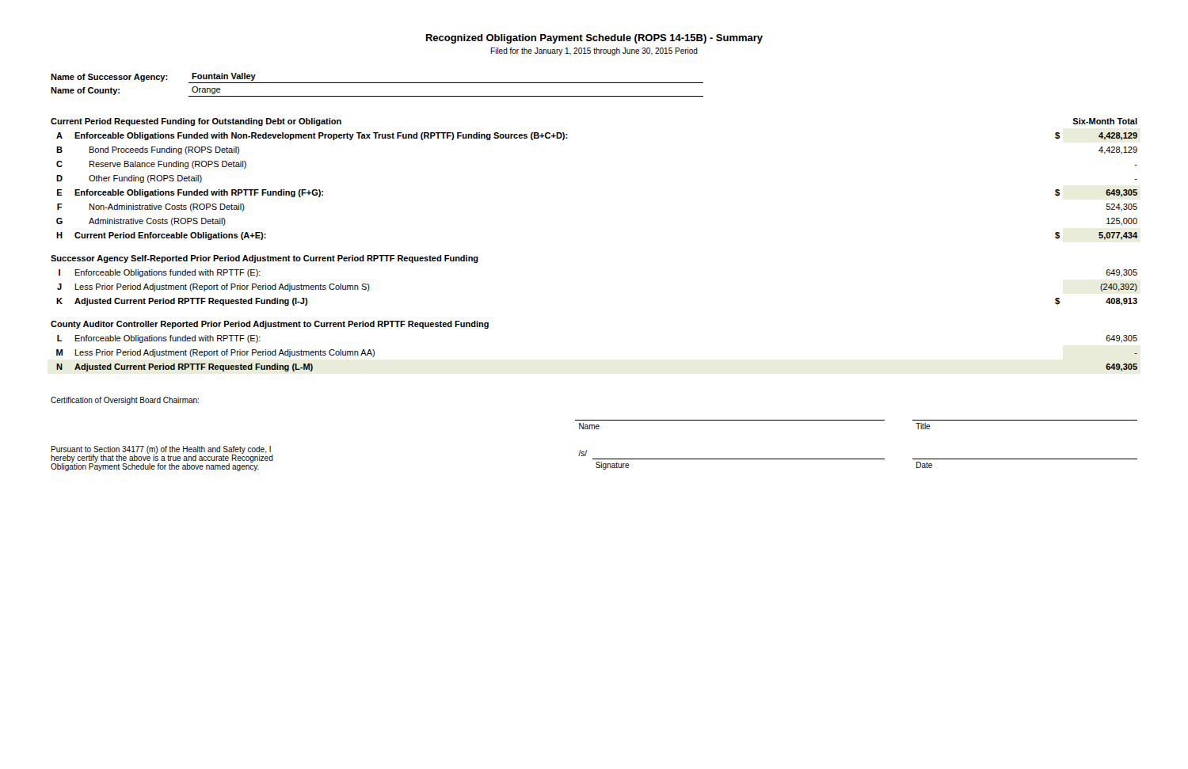Recognized Obligation Payment Schedule (ROPS 14-15B) - Summary
Filed for the January 1, 2015 through June 30, 2015 Period
| Name of Successor Agency: | Fountain Valley |
| Name of County: | Orange |
| Current Period Requested Funding for Outstanding Debt or Obligation | Six-Month Total |
| A | Enforceable Obligations Funded with Non-Redevelopment Property Tax Trust Fund (RPTTF) Funding Sources (B+C+D): | $ | 4,428,129 |
| B | Bond Proceeds Funding (ROPS Detail) | | 4,428,129 |
| C | Reserve Balance Funding (ROPS Detail) | | - |
| D | Other Funding (ROPS Detail) | | - |
| E | Enforceable Obligations Funded with RPTTF Funding (F+G): | $ | 649,305 |
| F | Non-Administrative Costs (ROPS Detail) | | 524,305 |
| G | Administrative Costs (ROPS Detail) | | 125,000 |
| H | Current Period Enforceable Obligations (A+E): | $ | 5,077,434 |
| Successor Agency Self-Reported Prior Period Adjustment to Current Period RPTTF Requested Funding |
| I | Enforceable Obligations funded with RPTTF (E): | | 649,305 |
| J | Less Prior Period Adjustment (Report of Prior Period Adjustments Column S) | | (240,392) |
| K | Adjusted Current Period RPTTF Requested Funding (I-J) | $ | 408,913 |
| County Auditor Controller Reported Prior Period Adjustment to Current Period RPTTF Requested Funding |
| L | Enforceable Obligations funded with RPTTF (E): | | 649,305 |
| M | Less Prior Period Adjustment (Report of Prior Period Adjustments Column AA) | | - |
| N | Adjusted Current Period RPTTF Requested Funding (L-M) | | 649,305 |
| Certification of Oversight Board Chairman: | |
| Pursuant to Section 34177 (m) of the Health and Safety code, I hereby certify that the above is a true and accurate Recognized Obligation Payment Schedule for the above named agency. | / Name / / Title / |
| / /s/ / / / / / / Signature / / Date / |